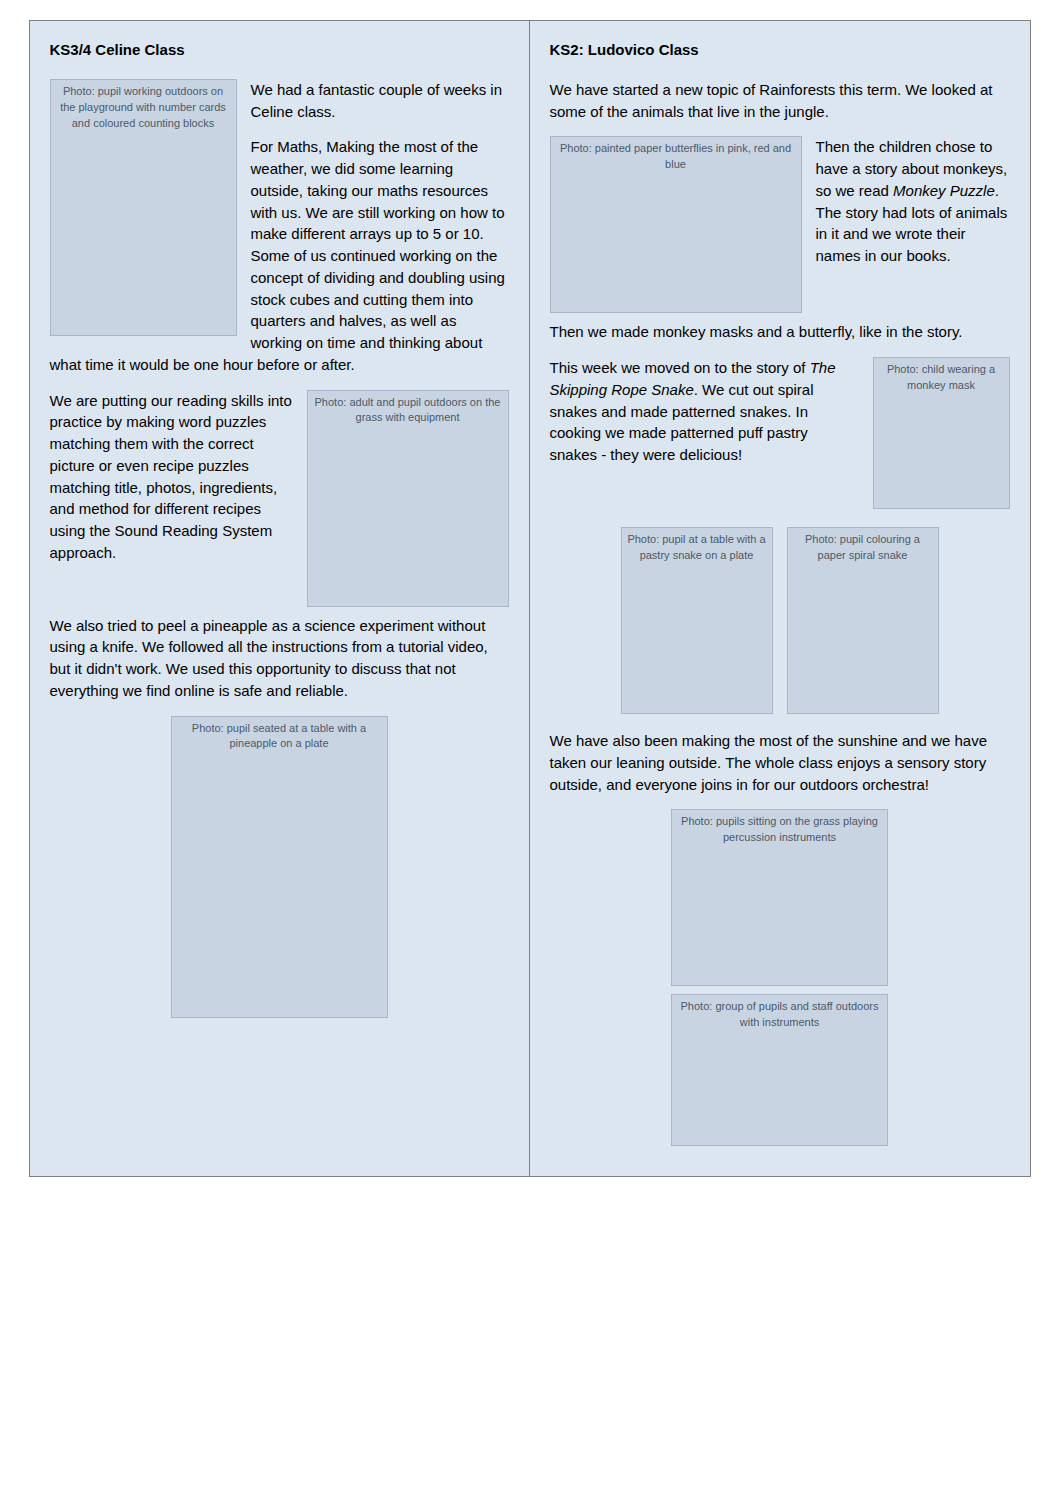KS3/4 Celine Class
Photo: pupil working outdoors on the playground with number cards and coloured counting blocks
We had a fantastic couple of weeks in Celine class.
For Maths, Making the most of the weather, we did some learning outside, taking our maths resources with us. We are still working on how to make different arrays up to 5 or 10. Some of us continued working on the concept of dividing and doubling using stock cubes and cutting them into quarters and halves, as well as working on time and thinking about what time it would be one hour before or after.
Photo: adult and pupil outdoors on the grass with equipment
We are putting our reading skills into practice by making word puzzles matching them with the correct picture or even recipe puzzles matching title, photos, ingredients, and method for different recipes using the Sound Reading System approach.
We also tried to peel a pineapple as a science experiment without using a knife. We followed all the instructions from a tutorial video, but it didn't work. We used this opportunity to discuss that not everything we find online is safe and reliable.
Photo: pupil seated at a table with a pineapple on a plate
KS2: Ludovico Class
We have started a new topic of Rainforests this term. We looked at some of the animals that live in the jungle.
Photo: painted paper butterflies in pink, red and blue
Then the children chose to have a story about monkeys, so we read Monkey Puzzle. The story had lots of animals in it and we wrote their names in our books.
Then we made monkey masks and a butterfly, like in the story.
Photo: child wearing a monkey mask
This week we moved on to the story of The Skipping Rope Snake. We cut out spiral snakes and made patterned snakes. In cooking we made patterned puff pastry snakes - they were delicious!
Photo: pupil at a table with a pastry snake on a plate
Photo: pupil colouring a paper spiral snake
We have also been making the most of the sunshine and we have taken our leaning outside. The whole class enjoys a sensory story outside, and everyone joins in for our outdoors orchestra!
Photo: pupils sitting on the grass playing percussion instruments
Photo: group of pupils and staff outdoors with instruments